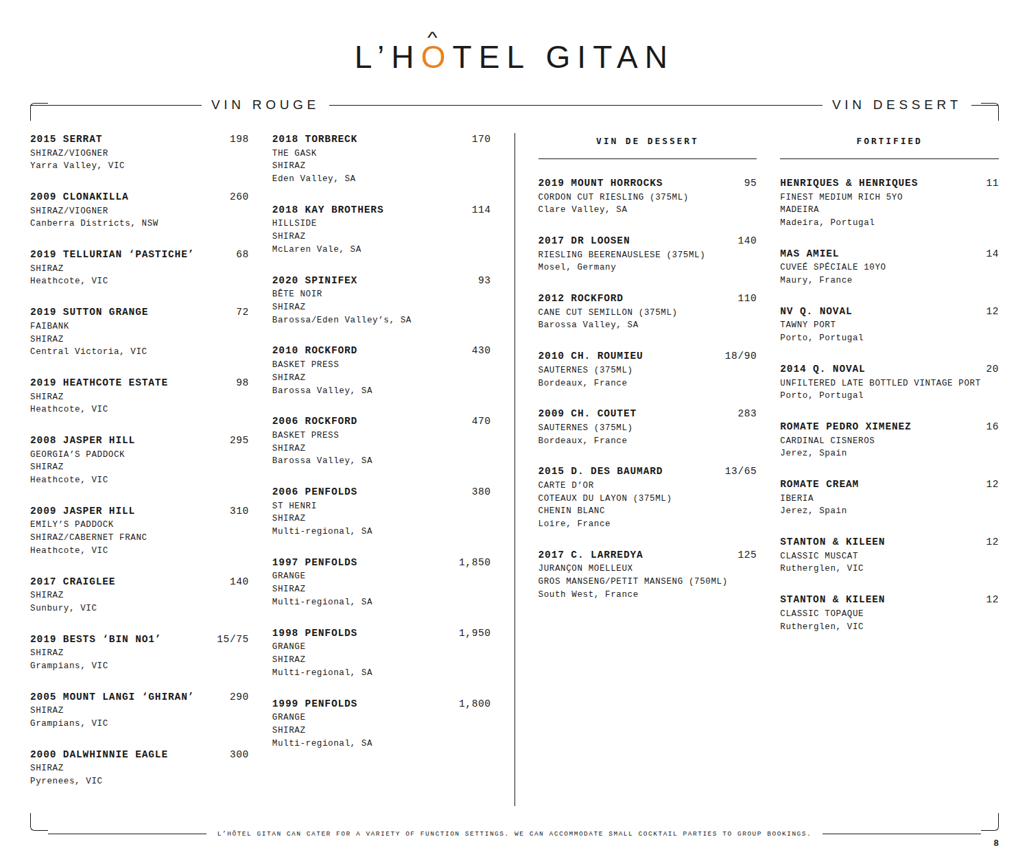L’HOTEL GITAN
VIN ROUGE
VIN DESSERT
2015 Serrat 198
Shiraz/Viogner
Yarra Valley, VIC
2009 Clonakilla 260
Shiraz/Viogner
Canberra Districts, NSW
2019 Tellurian ‘Pastiche’68
Shiraz
Heathcote, VIC
2019 Sutton Grange 72
Faibank
Shiraz
Central Victoria, VIC
2019 Heathcote Estate 98
Shiraz
Heathcote, VIC
2008 Jasper Hill 295
Georgia’s Paddock
Shiraz
Heathcote, VIC
2009 Jasper Hill 310
Emily’s Paddock
Shiraz/Cabernet Franc
Heathcote, VIC
2017 Craiglee 140
Shiraz
Sunbury, VIC
2019 Bests ‘Bin No1’15/75
Shiraz
Grampians, VIC
2005 Mount Langi ‘Ghiran’290
Shiraz
Grampians, VIC
2000 Dalwhinnie Eagle 300
Shiraz
Pyrenees, VIC
2018 Torbreck 170
The Gask
Shiraz
Eden Valley, SA
2018 Kay Brothers 114
Hillside
Shiraz
McLaren Vale, SA
2020 Spinifex 93
Bête Noir
Shiraz
Barossa/Eden Valley’s, SA
2010 Rockford 430
Basket Press
Shiraz
Barossa Valley, SA
2006 Rockford 470
Basket Press
Shiraz
Barossa Valley, SA
2006 Penfolds 380
St Henri
Shiraz
Multi-regional, SA
1997 Penfolds 1,850
Grange
Shiraz
Multi-regional, SA
1998 Penfolds 1,950
Grange
Shiraz
Multi-regional, SA
1999 Penfolds 1,800
Grange
Shiraz
Multi-regional, SA
Vin de Dessert
2019 Mount Horrocks 95
Cordon Cut Riesling (375ml)
Clare Valley, SA
2017 Dr Loosen 140
Riesling Beerenauslese (375ml)
Mosel, Germany
2012 Rockford 110
Cane Cut Semillon (375ml)
Barossa Valley, SA
2010 Ch. Roumieu 18/90
Sauternes (375ml)
Bordeaux, France
2009 Ch. Coutet 283
Sauternes (375ml)
Bordeaux, France
2015 D. des Baumard 13/65
Carte d’Or
Coteaux du Layon (375ml)
Chenin Blanc
Loire, France
2017 C. Larredya 125
Jurançon Moelleux
Gros Manseng/Petit Manseng (750ml)
South West, France
Fortified
Henriques & Henriques 11
Finest Medium Rich 5yo
Madeira
Madeira, Portugal
Mas Amiel 14
Cuveé Spéciale 10yo
Maury, France
NV Q. Noval 12
Tawny Port
Porto, Portugal
2014 Q. Noval 20
Unfiltered Late Bottled Vintage Port
Porto, Portugal
Romate Pedro Ximenez 16
Cardinal Cisneros
Jerez, Spain
Romate Cream 12
Iberia
Jerez, Spain
Stanton & Kileen 12
Classic Muscat
Rutherglen, VIC
Stanton & Kileen 12
Classic Topaque
Rutherglen, VIC
L’Hôtel Gitan can cater for a variety of function settings. We can accommodate small cocktail parties to group bookings.
8